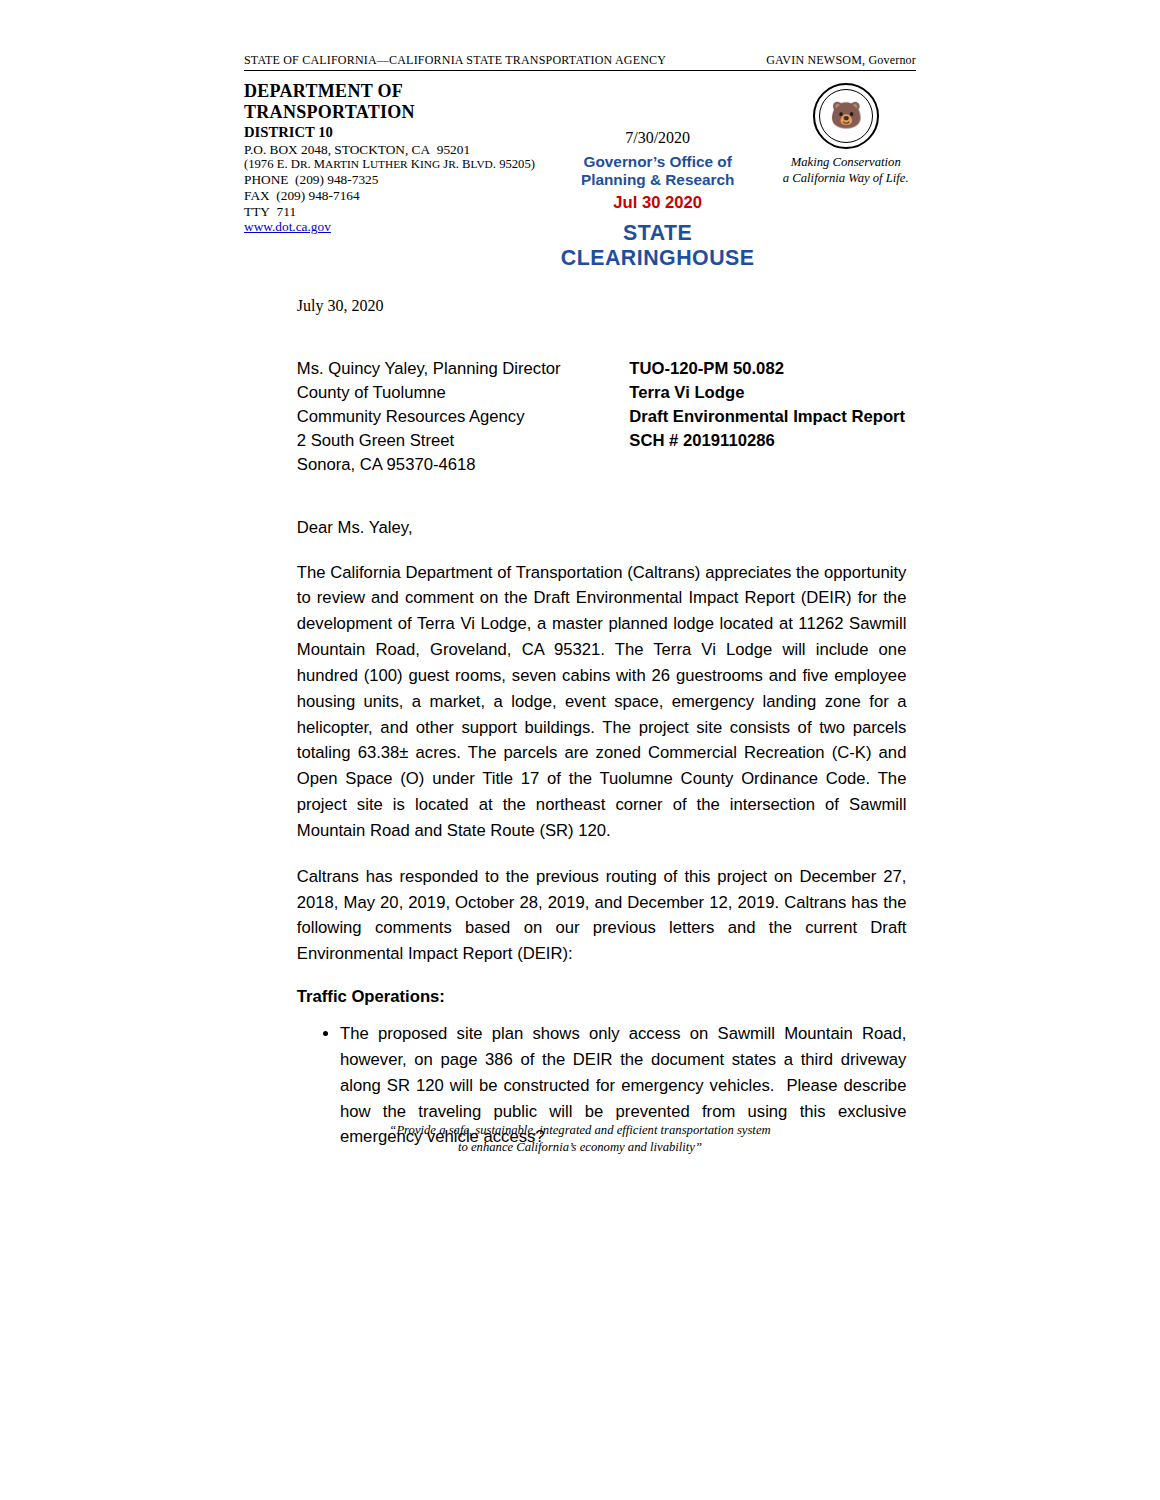STATE OF CALIFORNIA—CALIFORNIA STATE TRANSPORTATION AGENCY
GAVIN NEWSOM, Governor
DEPARTMENT OF TRANSPORTATION
DISTRICT 10
P.O. BOX 2048, STOCKTON, CA 95201
(1976 E. DR. MARTIN LUTHER KING JR. BLVD. 95205)
PHONE (209) 948-7325
FAX (209) 948-7164
TTY 711
www.dot.ca.gov
7/30/2020
Governor’s Office of Planning & Research
Jul 30 2020
STATE CLEARINGHOUSE
🐻
Making Conservation
a California Way of Life.
July 30, 2020
Ms. Quincy Yaley, Planning Director
County of Tuolumne
Community Resources Agency
2 South Green Street
Sonora, CA 95370-4618
TUO-120-PM 50.082
Terra Vi Lodge
Draft Environmental Impact Report
SCH # 2019110286
Dear Ms. Yaley,
The California Department of Transportation (Caltrans) appreciates the opportunity to review and comment on the Draft Environmental Impact Report (DEIR) for the development of Terra Vi Lodge, a master planned lodge located at 11262 Sawmill Mountain Road, Groveland, CA 95321. The Terra Vi Lodge will include one hundred (100) guest rooms, seven cabins with 26 guestrooms and five employee housing units, a market, a lodge, event space, emergency landing zone for a helicopter, and other support buildings. The project site consists of two parcels totaling 63.38± acres. The parcels are zoned Commercial Recreation (C-K) and Open Space (O) under Title 17 of the Tuolumne County Ordinance Code. The project site is located at the northeast corner of the intersection of Sawmill Mountain Road and State Route (SR) 120.
Caltrans has responded to the previous routing of this project on December 27, 2018, May 20, 2019, October 28, 2019, and December 12, 2019. Caltrans has the following comments based on our previous letters and the current Draft Environmental Impact Report (DEIR):
Traffic Operations:
The proposed site plan shows only access on Sawmill Mountain Road, however, on page 386 of the DEIR the document states a third driveway along SR 120 will be constructed for emergency vehicles. Please describe how the traveling public will be prevented from using this exclusive emergency vehicle access?
“Provide a safe, sustainable, integrated and efficient transportation system
to enhance California’s economy and livability”